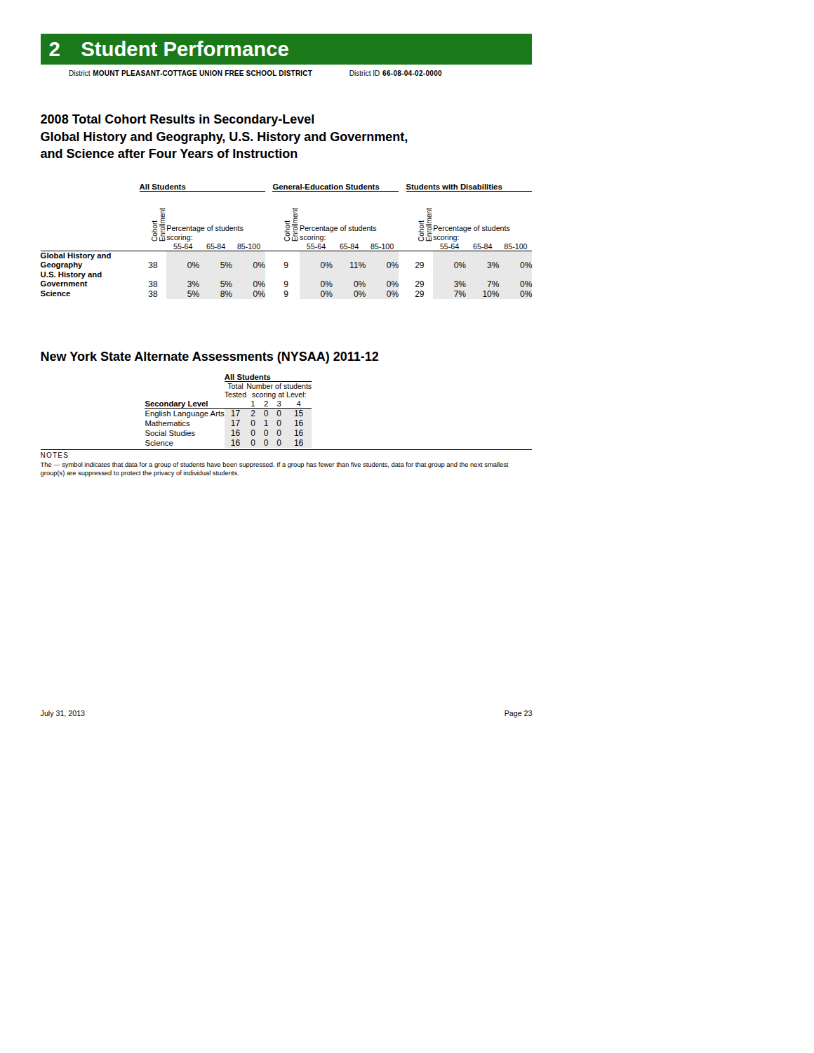2
Student Performance
District MOUNT PLEASANT-COTTAGE UNION FREE SCHOOL DISTRICT District ID 66-08-04-02-0000
2008 Total Cohort Results in Secondary-Level
Global History and Geography, U.S. History and Government,
and Science after Four Years of Instruction
| | All Students | | General-Education Students | | Students with Disabilities |
| | Cohort Enrollment | Percentage of students scoring: | | Cohort Enrollment | Percentage of students scoring: | | Cohort Enrollment | Percentage of students scoring: |
| | | 55-64 | 65-84 | 85-100 | | | 55-64 | 65-84 | 85-100 | | | 55-64 | 65-84 | 85-100 |
| Global History and Geography | 38 | 0% | 5% | 0% | | 9 | 0% | 11% | 0% | | 29 | 0% | 3% | 0% |
| U.S. History and Government | 38 | 3% | 5% | 0% | | 9 | 0% | 0% | 0% | | 29 | 3% | 7% | 0% |
| Science | 38 | 5% | 8% | 0% | | 9 | 0% | 0% | 0% | | 29 | 7% | 10% | 0% |
New York State Alternate Assessments (NYSAA) 2011-12
| | All Students |
| | Total Tested | Number of students scoring at Level: |
| Secondary Level | | 1 | 2 | 3 | 4 |
| English Language Arts | 17 | 2 | 0 | 0 | 15 |
| Mathematics | 17 | 0 | 1 | 0 | 16 |
| Social Studies | 16 | 0 | 0 | 0 | 16 |
| Science | 16 | 0 | 0 | 0 | 16 |
NOTES
The — symbol indicates that data for a group of students have been suppressed. If a group has fewer than five students, data for that group and the next smallest group(s) are suppressed to protect the privacy of individual students.
July 31, 2013 Page 23